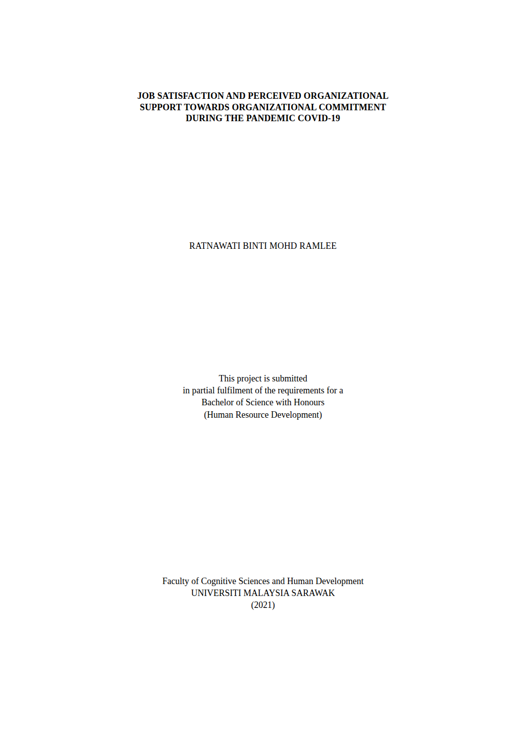Job Satisfaction and Perceived Organizational Support Towards Organizational Commitment During the Pandemic COVID-19
Ratnawati Binti Mohd Ramlee
This project is submitted
in partial fulfilment of the requirements for a
Bachelor of Science with Honours
(Human Resource Development)
Faculty of Cognitive Sciences and Human Development
Universiti Malaysia Sarawak
(2021)